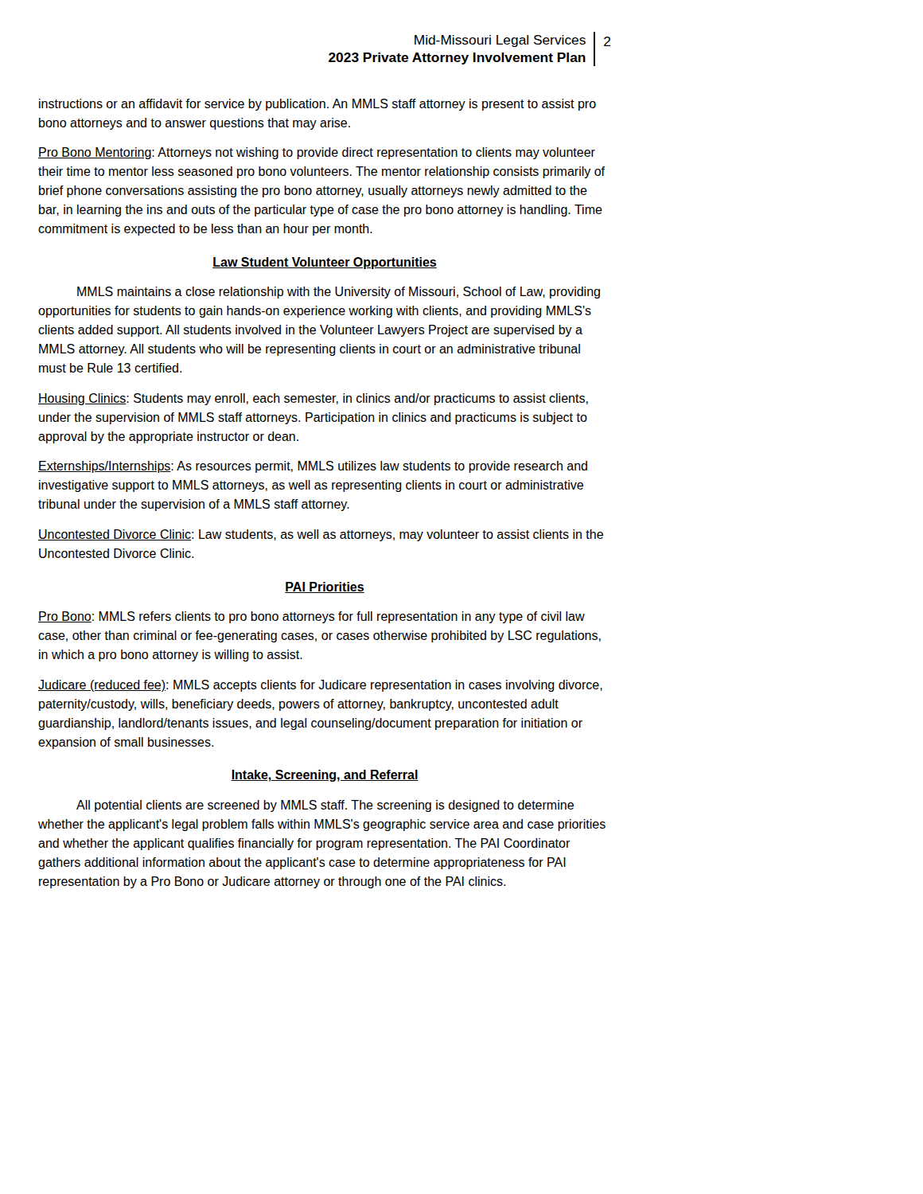Mid-Missouri Legal Services
2023 Private Attorney Involvement Plan
2
instructions or an affidavit for service by publication. An MMLS staff attorney is present to assist pro bono attorneys and to answer questions that may arise.
Pro Bono Mentoring: Attorneys not wishing to provide direct representation to clients may volunteer their time to mentor less seasoned pro bono volunteers. The mentor relationship consists primarily of brief phone conversations assisting the pro bono attorney, usually attorneys newly admitted to the bar, in learning the ins and outs of the particular type of case the pro bono attorney is handling. Time commitment is expected to be less than an hour per month.
Law Student Volunteer Opportunities
MMLS maintains a close relationship with the University of Missouri, School of Law, providing opportunities for students to gain hands-on experience working with clients, and providing MMLS's clients added support. All students involved in the Volunteer Lawyers Project are supervised by a MMLS attorney. All students who will be representing clients in court or an administrative tribunal must be Rule 13 certified.
Housing Clinics: Students may enroll, each semester, in clinics and/or practicums to assist clients, under the supervision of MMLS staff attorneys. Participation in clinics and practicums is subject to approval by the appropriate instructor or dean.
Externships/Internships: As resources permit, MMLS utilizes law students to provide research and investigative support to MMLS attorneys, as well as representing clients in court or administrative tribunal under the supervision of a MMLS staff attorney.
Uncontested Divorce Clinic: Law students, as well as attorneys, may volunteer to assist clients in the Uncontested Divorce Clinic.
PAI Priorities
Pro Bono: MMLS refers clients to pro bono attorneys for full representation in any type of civil law case, other than criminal or fee-generating cases, or cases otherwise prohibited by LSC regulations, in which a pro bono attorney is willing to assist.
Judicare (reduced fee): MMLS accepts clients for Judicare representation in cases involving divorce, paternity/custody, wills, beneficiary deeds, powers of attorney, bankruptcy, uncontested adult guardianship, landlord/tenants issues, and legal counseling/document preparation for initiation or expansion of small businesses.
Intake, Screening, and Referral
All potential clients are screened by MMLS staff. The screening is designed to determine whether the applicant's legal problem falls within MMLS's geographic service area and case priorities and whether the applicant qualifies financially for program representation. The PAI Coordinator gathers additional information about the applicant's case to determine appropriateness for PAI representation by a Pro Bono or Judicare attorney or through one of the PAI clinics.